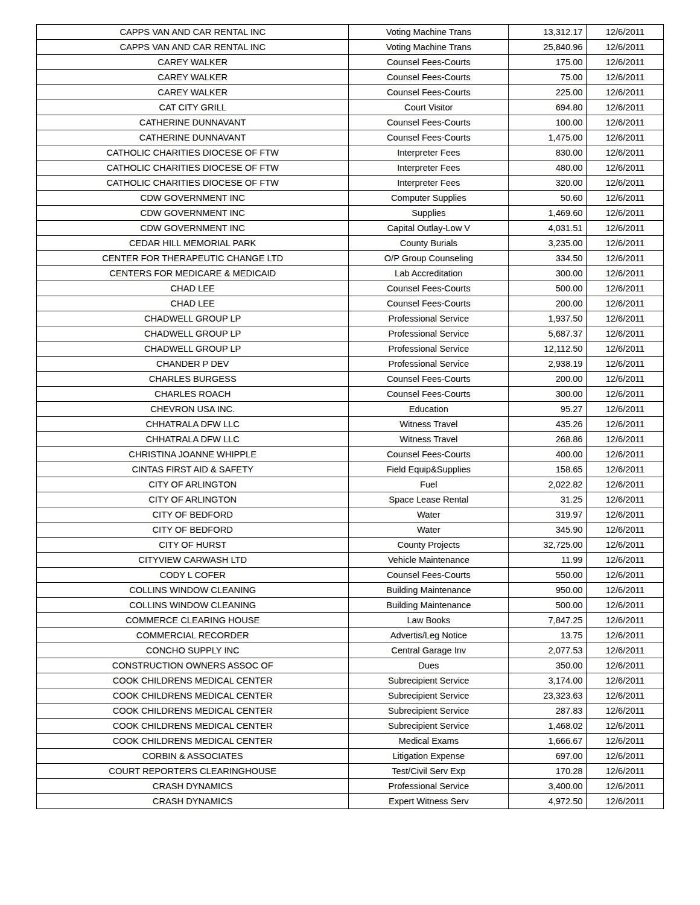| CAPPS VAN AND CAR RENTAL INC | Voting Machine Trans | 13,312.17 | 12/6/2011 |
| CAPPS VAN AND CAR RENTAL INC | Voting Machine Trans | 25,840.96 | 12/6/2011 |
| CAREY WALKER | Counsel Fees-Courts | 175.00 | 12/6/2011 |
| CAREY WALKER | Counsel Fees-Courts | 75.00 | 12/6/2011 |
| CAREY WALKER | Counsel Fees-Courts | 225.00 | 12/6/2011 |
| CAT CITY GRILL | Court Visitor | 694.80 | 12/6/2011 |
| CATHERINE DUNNAVANT | Counsel Fees-Courts | 100.00 | 12/6/2011 |
| CATHERINE DUNNAVANT | Counsel Fees-Courts | 1,475.00 | 12/6/2011 |
| CATHOLIC CHARITIES DIOCESE OF FTW | Interpreter Fees | 830.00 | 12/6/2011 |
| CATHOLIC CHARITIES DIOCESE OF FTW | Interpreter Fees | 480.00 | 12/6/2011 |
| CATHOLIC CHARITIES DIOCESE OF FTW | Interpreter Fees | 320.00 | 12/6/2011 |
| CDW GOVERNMENT INC | Computer Supplies | 50.60 | 12/6/2011 |
| CDW GOVERNMENT INC | Supplies | 1,469.60 | 12/6/2011 |
| CDW GOVERNMENT INC | Capital Outlay-Low V | 4,031.51 | 12/6/2011 |
| CEDAR HILL MEMORIAL PARK | County Burials | 3,235.00 | 12/6/2011 |
| CENTER FOR THERAPEUTIC CHANGE LTD | O/P Group Counseling | 334.50 | 12/6/2011 |
| CENTERS FOR MEDICARE & MEDICAID | Lab Accreditation | 300.00 | 12/6/2011 |
| CHAD LEE | Counsel Fees-Courts | 500.00 | 12/6/2011 |
| CHAD LEE | Counsel Fees-Courts | 200.00 | 12/6/2011 |
| CHADWELL GROUP LP | Professional Service | 1,937.50 | 12/6/2011 |
| CHADWELL GROUP LP | Professional Service | 5,687.37 | 12/6/2011 |
| CHADWELL GROUP LP | Professional Service | 12,112.50 | 12/6/2011 |
| CHANDER P DEV | Professional Service | 2,938.19 | 12/6/2011 |
| CHARLES BURGESS | Counsel Fees-Courts | 200.00 | 12/6/2011 |
| CHARLES ROACH | Counsel Fees-Courts | 300.00 | 12/6/2011 |
| CHEVRON USA INC. | Education | 95.27 | 12/6/2011 |
| CHHATRALA DFW LLC | Witness Travel | 435.26 | 12/6/2011 |
| CHHATRALA DFW LLC | Witness Travel | 268.86 | 12/6/2011 |
| CHRISTINA JOANNE WHIPPLE | Counsel Fees-Courts | 400.00 | 12/6/2011 |
| CINTAS FIRST AID & SAFETY | Field Equip&Supplies | 158.65 | 12/6/2011 |
| CITY OF ARLINGTON | Fuel | 2,022.82 | 12/6/2011 |
| CITY OF ARLINGTON | Space Lease Rental | 31.25 | 12/6/2011 |
| CITY OF BEDFORD | Water | 319.97 | 12/6/2011 |
| CITY OF BEDFORD | Water | 345.90 | 12/6/2011 |
| CITY OF HURST | County Projects | 32,725.00 | 12/6/2011 |
| CITYVIEW CARWASH LTD | Vehicle Maintenance | 11.99 | 12/6/2011 |
| CODY L COFER | Counsel Fees-Courts | 550.00 | 12/6/2011 |
| COLLINS WINDOW CLEANING | Building Maintenance | 950.00 | 12/6/2011 |
| COLLINS WINDOW CLEANING | Building Maintenance | 500.00 | 12/6/2011 |
| COMMERCE CLEARING HOUSE | Law Books | 7,847.25 | 12/6/2011 |
| COMMERCIAL RECORDER | Advertis/Leg Notice | 13.75 | 12/6/2011 |
| CONCHO SUPPLY INC | Central Garage Inv | 2,077.53 | 12/6/2011 |
| CONSTRUCTION OWNERS ASSOC OF | Dues | 350.00 | 12/6/2011 |
| COOK CHILDRENS MEDICAL CENTER | Subrecipient Service | 3,174.00 | 12/6/2011 |
| COOK CHILDRENS MEDICAL CENTER | Subrecipient Service | 23,323.63 | 12/6/2011 |
| COOK CHILDRENS MEDICAL CENTER | Subrecipient Service | 287.83 | 12/6/2011 |
| COOK CHILDRENS MEDICAL CENTER | Subrecipient Service | 1,468.02 | 12/6/2011 |
| COOK CHILDRENS MEDICAL CENTER | Medical Exams | 1,666.67 | 12/6/2011 |
| CORBIN & ASSOCIATES | Litigation Expense | 697.00 | 12/6/2011 |
| COURT REPORTERS CLEARINGHOUSE | Test/Civil Serv Exp | 170.28 | 12/6/2011 |
| CRASH DYNAMICS | Professional Service | 3,400.00 | 12/6/2011 |
| CRASH DYNAMICS | Expert Witness Serv | 4,972.50 | 12/6/2011 |